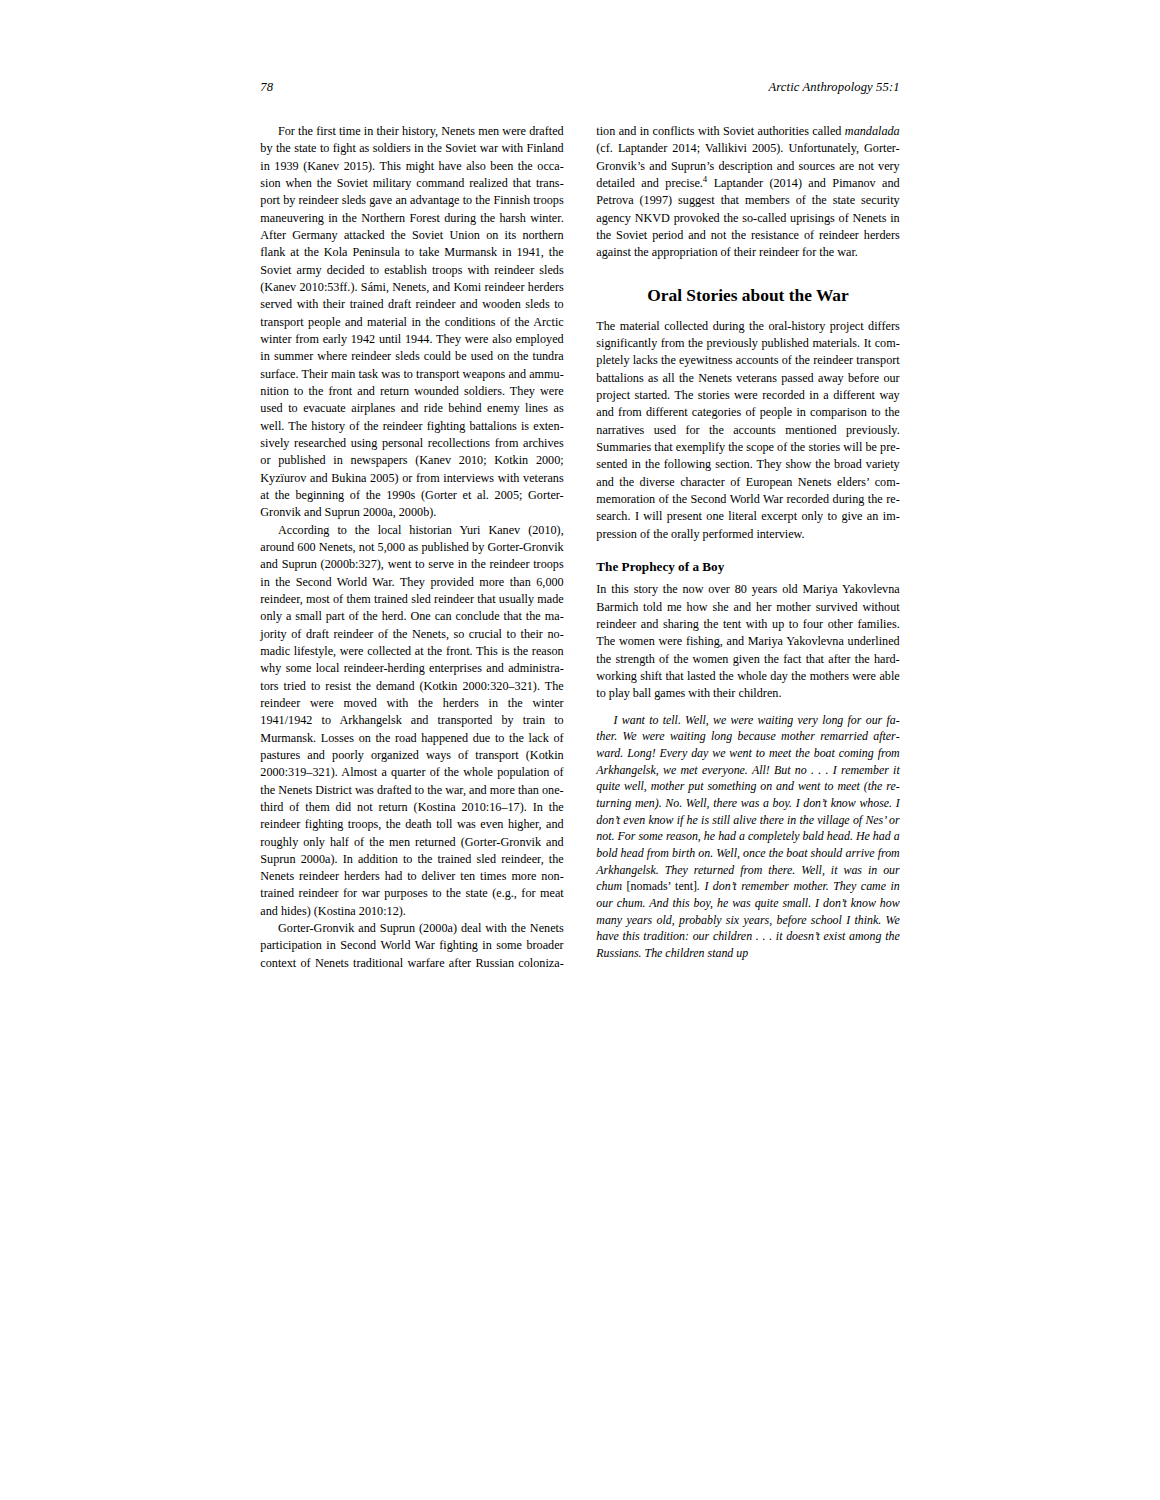78 Arctic Anthropology 55:1
For the first time in their history, Nenets men were drafted by the state to fight as soldiers in the Soviet war with Finland in 1939 (Kanev 2015). This might have also been the occasion when the Soviet military command realized that transport by reindeer sleds gave an advantage to the Finnish troops maneuvering in the Northern Forest during the harsh winter. After Germany attacked the Soviet Union on its northern flank at the Kola Peninsula to take Murmansk in 1941, the Soviet army decided to establish troops with reindeer sleds (Kanev 2010:53ff.). Sámi, Nenets, and Komi reindeer herders served with their trained draft reindeer and wooden sleds to transport people and material in the conditions of the Arctic winter from early 1942 until 1944. They were also employed in summer where reindeer sleds could be used on the tundra surface. Their main task was to transport weapons and ammunition to the front and return wounded soldiers. They were used to evacuate airplanes and ride behind enemy lines as well. The history of the reindeer fighting battalions is extensively researched using personal recollections from archives or published in newspapers (Kanev 2010; Kotkin 2000; Kyzïurov and Bukina 2005) or from interviews with veterans at the beginning of the 1990s (Gorter et al. 2005; Gorter-Gronvik and Suprun 2000a, 2000b).
According to the local historian Yuri Kanev (2010), around 600 Nenets, not 5,000 as published by Gorter-Gronvik and Suprun (2000b:327), went to serve in the reindeer troops in the Second World War. They provided more than 6,000 reindeer, most of them trained sled reindeer that usually made only a small part of the herd. One can conclude that the majority of draft reindeer of the Nenets, so crucial to their nomadic lifestyle, were collected at the front. This is the reason why some local reindeer-herding enterprises and administrators tried to resist the demand (Kotkin 2000:320–321). The reindeer were moved with the herders in the winter 1941/1942 to Arkhangelsk and transported by train to Murmansk. Losses on the road happened due to the lack of pastures and poorly organized ways of transport (Kotkin 2000:319–321). Almost a quarter of the whole population of the Nenets District was drafted to the war, and more than one-third of them did not return (Kostina 2010:16–17). In the reindeer fighting troops, the death toll was even higher, and roughly only half of the men returned (Gorter-Gronvik and Suprun 2000a). In addition to the trained sled reindeer, the Nenets reindeer herders had to deliver ten times more nontrained reindeer for war purposes to the state (e.g., for meat and hides) (Kostina 2010:12).
Gorter-Gronvik and Suprun (2000a) deal with the Nenets participation in Second World War fighting in some broader context of Nenets traditional warfare after Russian colonization and in conflicts with Soviet authorities called mandalada (cf. Laptander 2014; Vallikivi 2005). Unfortunately, Gorter-Gronvik’s and Suprun’s description and sources are not very detailed and precise.4 Laptander (2014) and Pimanov and Petrova (1997) suggest that members of the state security agency NKVD provoked the so-called uprisings of Nenets in the Soviet period and not the resistance of reindeer herders against the appropriation of their reindeer for the war.
Oral Stories about the War
The material collected during the oral-history project differs significantly from the previously published materials. It completely lacks the eyewitness accounts of the reindeer transport battalions as all the Nenets veterans passed away before our project started. The stories were recorded in a different way and from different categories of people in comparison to the narratives used for the accounts mentioned previously. Summaries that exemplify the scope of the stories will be presented in the following section. They show the broad variety and the diverse character of European Nenets elders’ commemoration of the Second World War recorded during the research. I will present one literal excerpt only to give an impression of the orally performed interview.
The Prophecy of a Boy
In this story the now over 80 years old Mariya Yakovlevna Barmich told me how she and her mother survived without reindeer and sharing the tent with up to four other families. The women were fishing, and Mariya Yakovlevna underlined the strength of the women given the fact that after the hard-working shift that lasted the whole day the mothers were able to play ball games with their children.
I want to tell. Well, we were waiting very long for our father. We were waiting long because mother remarried afterward. Long! Every day we went to meet the boat coming from Arkhangelsk, we met everyone. All! But no . . . I remember it quite well, mother put something on and went to meet (the returning men). No. Well, there was a boy. I don’t know whose. I don’t even know if he is still alive there in the village of Nes’ or not. For some reason, he had a completely bald head. He had a bold head from birth on. Well, once the boat should arrive from Arkhangelsk. They returned from there. Well, it was in our chum [nomads’ tent]. I don’t remember mother. They came in our chum. And this boy, he was quite small. I don’t know how many years old, probably six years, before school I think. We have this tradition: our children . . . it doesn’t exist among the Russians. The children stand up